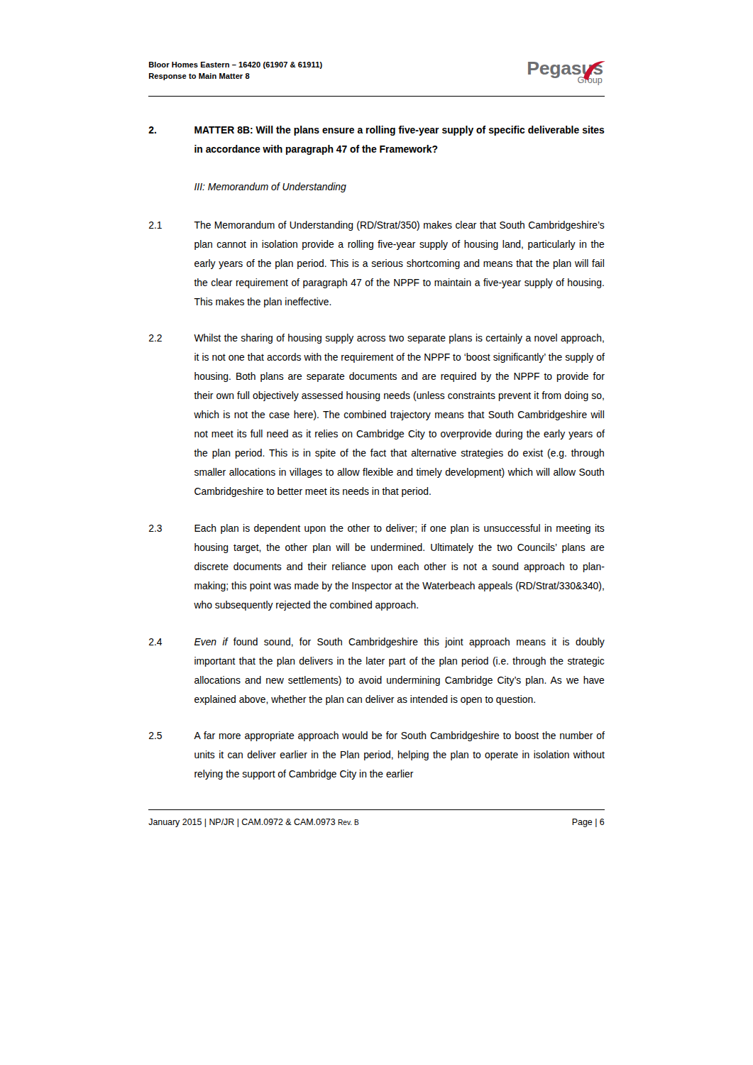Bloor Homes Eastern – 16420 (61907 & 61911)
Response to Main Matter 8
Pegasus Group
2.
MATTER 8B: Will the plans ensure a rolling five-year supply of specific deliverable sites in accordance with paragraph 47 of the Framework?
III: Memorandum of Understanding
2.1
The Memorandum of Understanding (RD/Strat/350) makes clear that South Cambridgeshire’s plan cannot in isolation provide a rolling five-year supply of housing land, particularly in the early years of the plan period. This is a serious shortcoming and means that the plan will fail the clear requirement of paragraph 47 of the NPPF to maintain a five-year supply of housing. This makes the plan ineffective.
2.2
Whilst the sharing of housing supply across two separate plans is certainly a novel approach, it is not one that accords with the requirement of the NPPF to ‘boost significantly’ the supply of housing. Both plans are separate documents and are required by the NPPF to provide for their own full objectively assessed housing needs (unless constraints prevent it from doing so, which is not the case here). The combined trajectory means that South Cambridgeshire will not meet its full need as it relies on Cambridge City to overprovide during the early years of the plan period. This is in spite of the fact that alternative strategies do exist (e.g. through smaller allocations in villages to allow flexible and timely development) which will allow South Cambridgeshire to better meet its needs in that period.
2.3
Each plan is dependent upon the other to deliver; if one plan is unsuccessful in meeting its housing target, the other plan will be undermined. Ultimately the two Councils’ plans are discrete documents and their reliance upon each other is not a sound approach to plan-making; this point was made by the Inspector at the Waterbeach appeals (RD/Strat/330&340), who subsequently rejected the combined approach.
2.4
Even if found sound, for South Cambridgeshire this joint approach means it is doubly important that the plan delivers in the later part of the plan period (i.e. through the strategic allocations and new settlements) to avoid undermining Cambridge City’s plan. As we have explained above, whether the plan can deliver as intended is open to question.
2.5
A far more appropriate approach would be for South Cambridgeshire to boost the number of units it can deliver earlier in the Plan period, helping the plan to operate in isolation without relying the support of Cambridge City in the earlier
January 2015 | NP/JR | CAM.0972 & CAM.0973 Rev. B
Page | 6